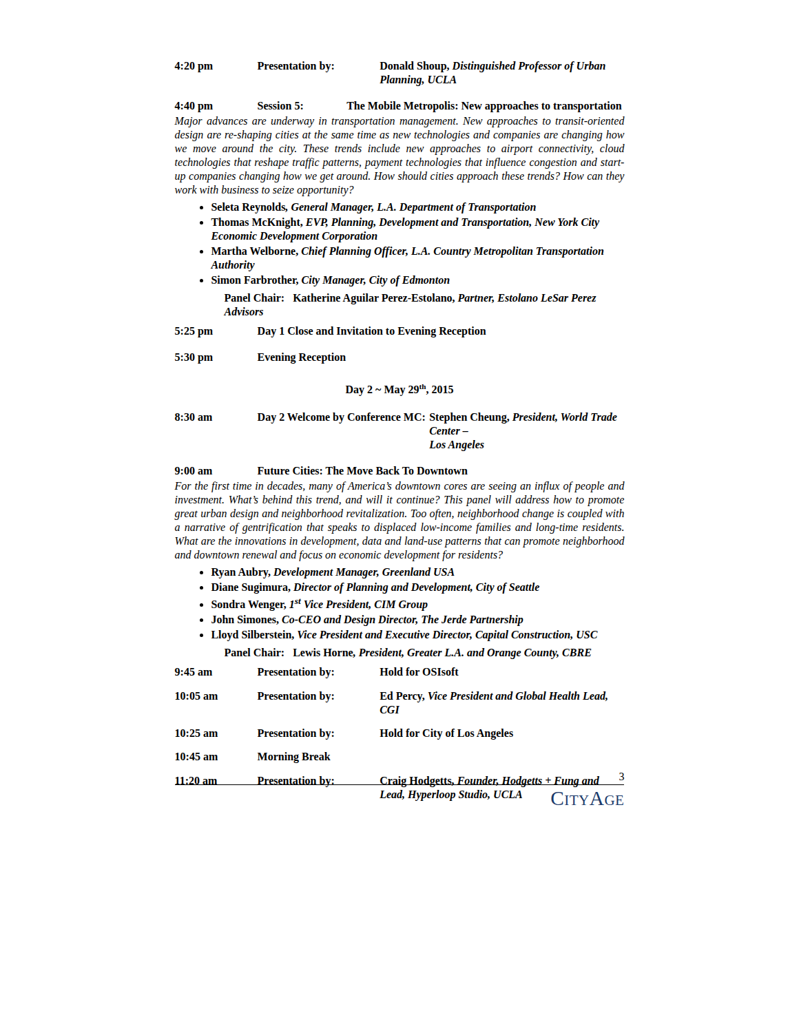4:20 pm
Presentation by:
Donald Shoup, Distinguished Professor of Urban Planning, UCLA
4:40 pm
Session 5:
The Mobile Metropolis: New approaches to transportation
Major advances are underway in transportation management. New approaches to transit-oriented design are re-shaping cities at the same time as new technologies and companies are changing how we move around the city. These trends include new approaches to airport connectivity, cloud technologies that reshape traffic patterns, payment technologies that influence congestion and start-up companies changing how we get around. How should cities approach these trends? How can they work with business to seize opportunity?
Seleta Reynolds, General Manager, L.A. Department of Transportation
Thomas McKnight, EVP, Planning, Development and Transportation, New York City Economic Development Corporation
Martha Welborne, Chief Planning Officer, L.A. Country Metropolitan Transportation Authority
Simon Farbrother, City Manager, City of Edmonton
Panel Chair: Katherine Aguilar Perez-Estolano, Partner, Estolano LeSar Perez Advisors
5:25 pm
Day 1 Close and Invitation to Evening Reception
5:30 pm
Evening Reception
Day 2 ~ May 29th, 2015
8:30 am
Day 2 Welcome by Conference MC:
Stephen Cheung, President, World Trade Center –
Los Angeles
9:00 am
Future Cities: The Move Back To Downtown
For the first time in decades, many of America’s downtown cores are seeing an influx of people and investment. What’s behind this trend, and will it continue? This panel will address how to promote great urban design and neighborhood revitalization. Too often, neighborhood change is coupled with a narrative of gentrification that speaks to displaced low-income families and long-time residents. What are the innovations in development, data and land-use patterns that can promote neighborhood and downtown renewal and focus on economic development for residents?
Ryan Aubry, Development Manager, Greenland USA
Diane Sugimura, Director of Planning and Development, City of Seattle
Sondra Wenger, 1st Vice President, CIM Group
John Simones, Co-CEO and Design Director, The Jerde Partnership
Lloyd Silberstein, Vice President and Executive Director, Capital Construction, USC
Panel Chair: Lewis Horne, President, Greater L.A. and Orange County, CBRE
9:45 am
Presentation by:
Hold for OSIsoft
10:05 am
Presentation by:
Ed Percy, Vice President and Global Health Lead, CGI
10:25 am
Presentation by:
Hold for City of Los Angeles
10:45 am
Morning Break
11:20 am
Presentation by:
Craig Hodgetts, Founder, Hodgetts + Fung and Lead, Hyperloop Studio, UCLA
3
City Age